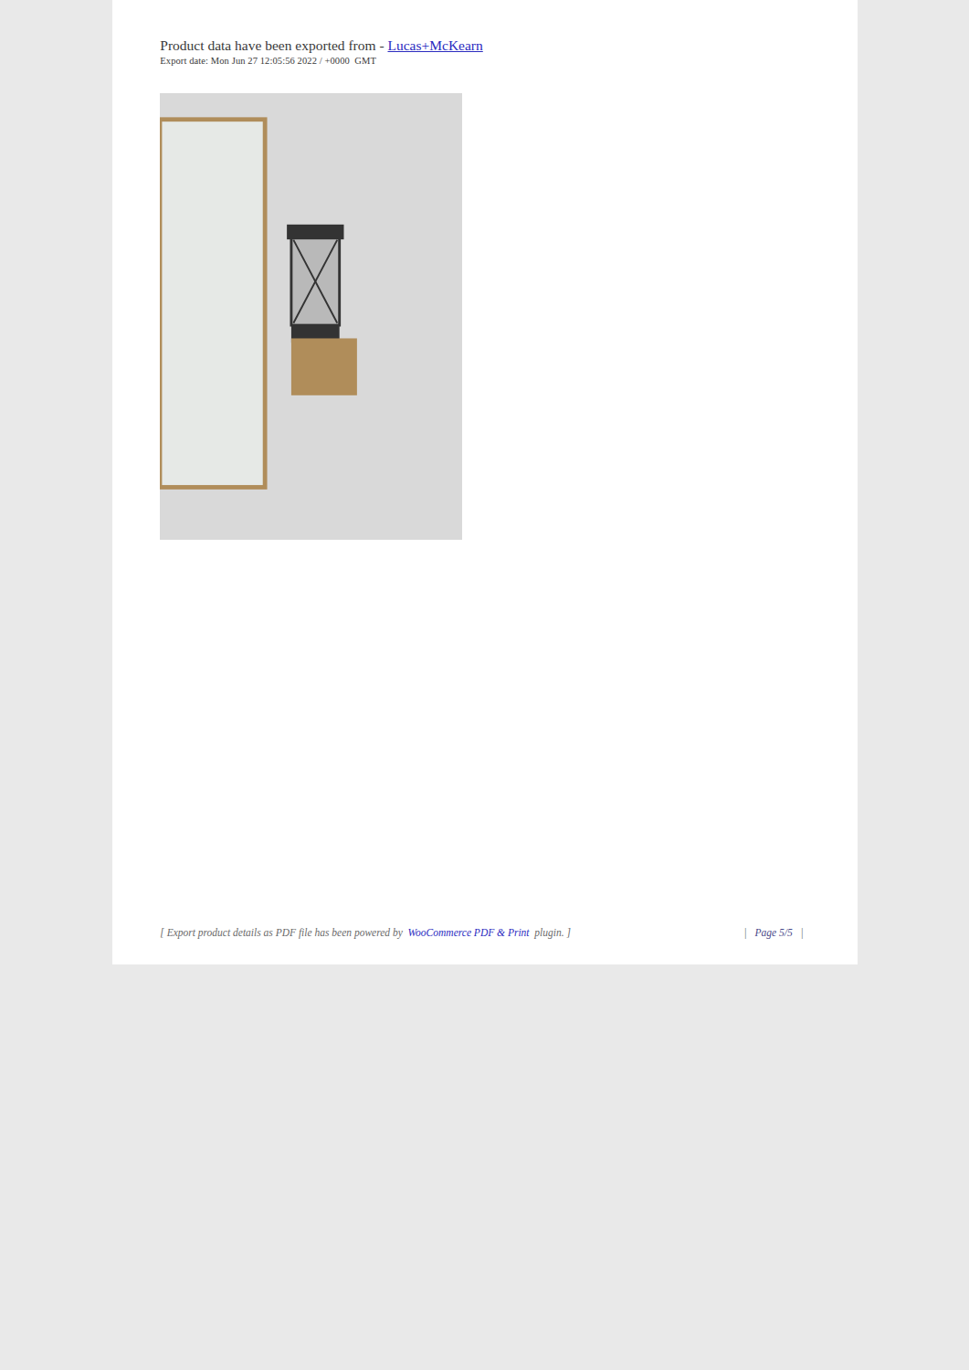Product data have been exported from - Lucas+McKearn
Export date: Mon Jun 27 12:05:56 2022 / +0000 GMT
[ Export product details as PDF file has been powered by WooCommerce PDF & Print plugin. ]
| Page 5/5 |